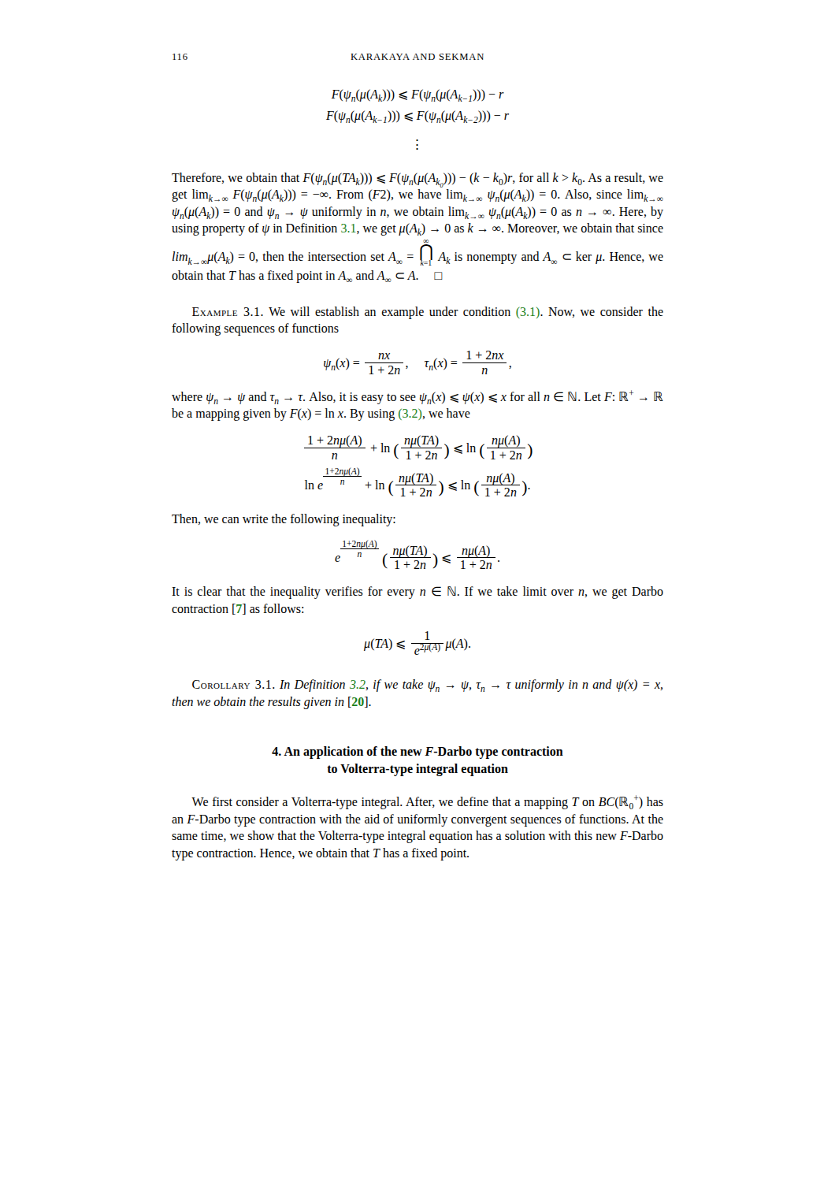116 KARAKAYA AND SEKMAN
F(ψn(μ(Ak))) ⩽ F(ψn(μ(Ak−1))) − r
F(ψn(μ(Ak−1))) ⩽ F(ψn(μ(Ak−2))) − r
⋮
Therefore, we obtain that F(ψn(μ(TAk))) ⩽ F(ψn(μ(Ak0))) − (k − k0)r, for all k > k0. As a result, we get limk→∞ F(ψn(μ(Ak))) = −∞. From (F2), we have limk→∞ ψn(μ(Ak)) = 0. Also, since limk→∞ ψn(μ(Ak)) = 0 and ψn → ψ uniformly in n, we obtain limk→∞ ψn(μ(Ak)) = 0 as n → ∞. Here, by using property of ψ in Definition 3.1, we get μ(Ak) → 0 as k → ∞. Moreover, we obtain that since limk→∞μ(Ak) = 0, then the intersection set A∞ = ∞⋂k=1 Ak is nonempty and A∞ ⊂ ker μ. Hence, we obtain that T has a fixed point in A∞ and A∞ ⊂ A. □
Example 3.1. We will establish an example under condition (3.1). Now, we consider the following sequences of functions
ψn(x) = nx 1 + 2n, τn(x) = 1 + 2nx n,
where ψn → ψ and τn → τ. Also, it is easy to see ψn(x) ⩽ ψ(x) ⩽ x for all n ∈ ℕ. Let F: ℝ+ → ℝ be a mapping given by F(x) = ln x. By using (3.2), we have
1 + 2nμ(A) n + ln (nμ(TA) 1 + 2n) ⩽ ln (nμ(A) 1 + 2n)
ln e 1+2nμ(A) n + ln (nμ(TA) 1 + 2n) ⩽ ln (nμ(A) 1 + 2n).
Then, we can write the following inequality:
e 1+2nμ(A) n (nμ(TA) 1 + 2n) ⩽ nμ(A) 1 + 2n.
It is clear that the inequality verifies for every n ∈ ℕ. If we take limit over n, we get Darbo contraction [7] as follows:
μ(TA) ⩽ 1 e2μ(A) μ(A).
Corollary 3.1. In Definition 3.2, if we take ψn → ψ, τn → τ uniformly in n and ψ(x) = x, then we obtain the results given in [20].
4. An application of the new F-Darbo type contraction
to Volterra-type integral equation
We first consider a Volterra-type integral. After, we define that a mapping T on BC(ℝ0+) has an F-Darbo type contraction with the aid of uniformly convergent sequences of functions. At the same time, we show that the Volterra-type integral equation has a solution with this new F-Darbo type contraction. Hence, we obtain that T has a fixed point.